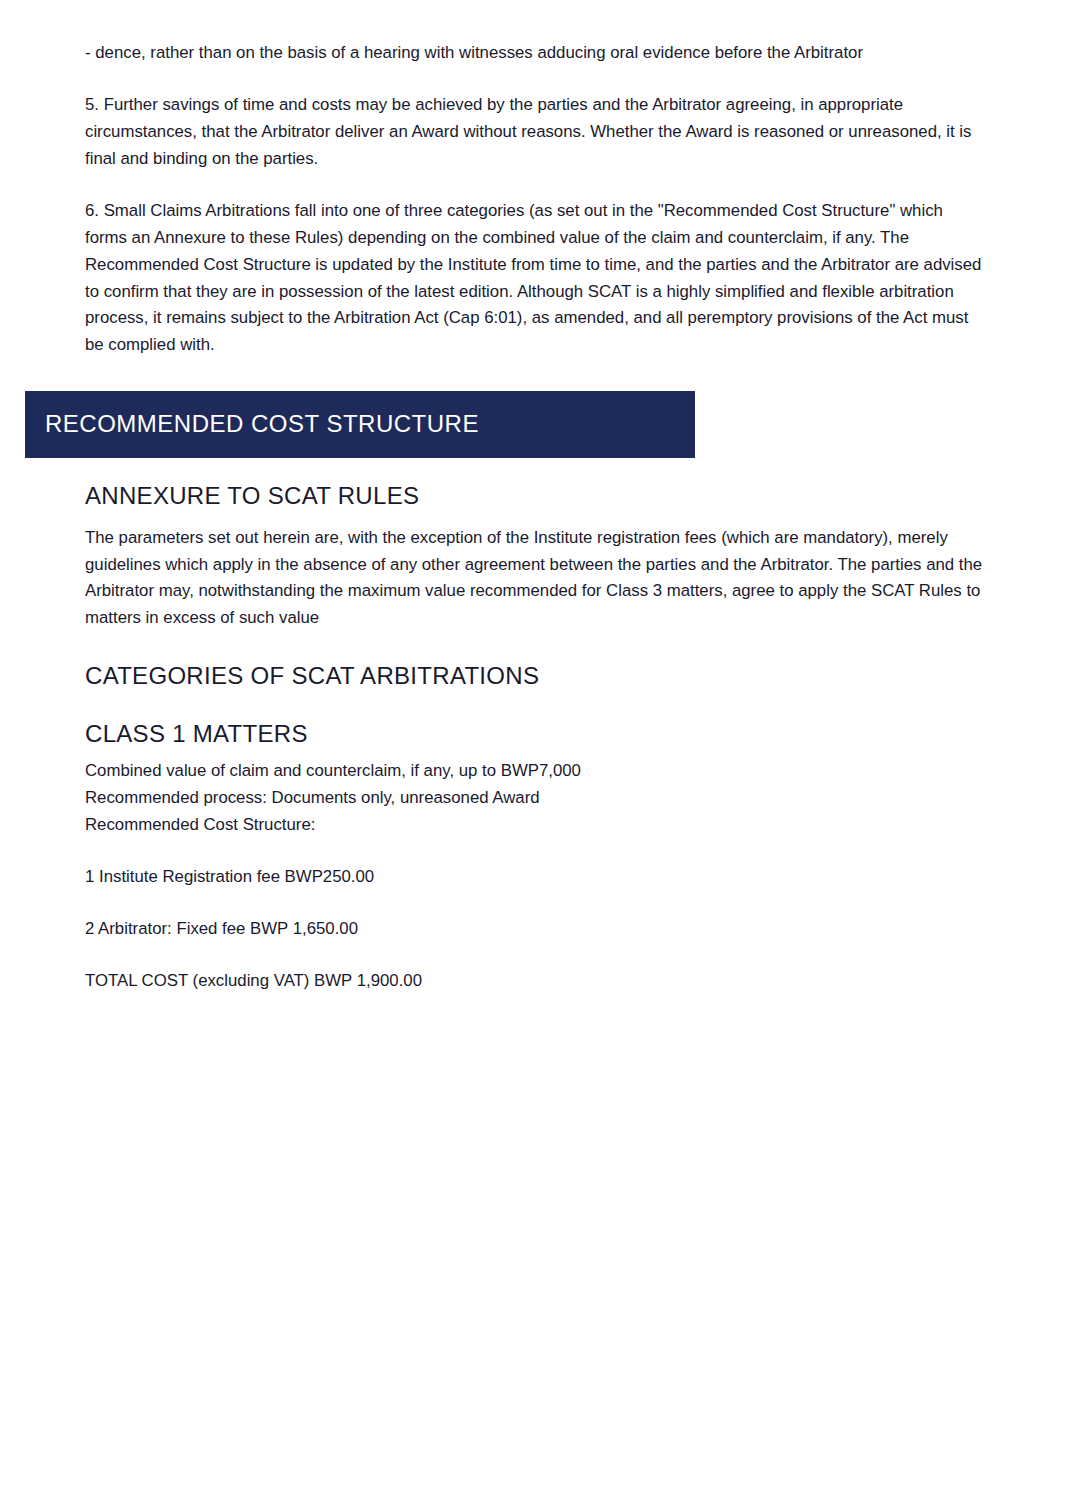- dence, rather than on the basis of a hearing with witnesses adducing oral evidence before the Arbitrator
5. Further savings of time and costs may be achieved by the parties and the Arbitrator agreeing, in appropriate circumstances, that the Arbitrator deliver an Award without reasons. Whether the Award is reasoned or unreasoned, it is final and binding on the parties.
6. Small Claims Arbitrations fall into one of three categories (as set out in the "Recommended Cost Structure" which forms an Annexure to these Rules) depending on the combined value of the claim and counterclaim, if any. The Recommended Cost Structure is updated by the Institute from time to time, and the parties and the Arbitrator are advised to confirm that they are in possession of the latest edition. Although SCAT is a highly simplified and flexible arbitration process, it remains subject to the Arbitration Act (Cap 6:01), as amended, and all peremptory provisions of the Act must be complied with.
RECOMMENDED COST STRUCTURE
ANNEXURE TO SCAT RULES
The parameters set out herein are, with the exception of the Institute registration fees (which are mandatory), merely guidelines which apply in the absence of any other agreement between the parties and the Arbitrator. The parties and the Arbitrator may, notwithstanding the maximum value recommended for Class 3 matters, agree to apply the SCAT Rules to matters in excess of such value
CATEGORIES OF SCAT ARBITRATIONS
CLASS 1 MATTERS
Combined value of claim and counterclaim, if any, up to BWP7,000
Recommended process: Documents only, unreasoned Award
Recommended Cost Structure:
1 Institute Registration fee BWP250.00
2 Arbitrator: Fixed fee BWP 1,650.00
TOTAL COST (excluding VAT) BWP 1,900.00